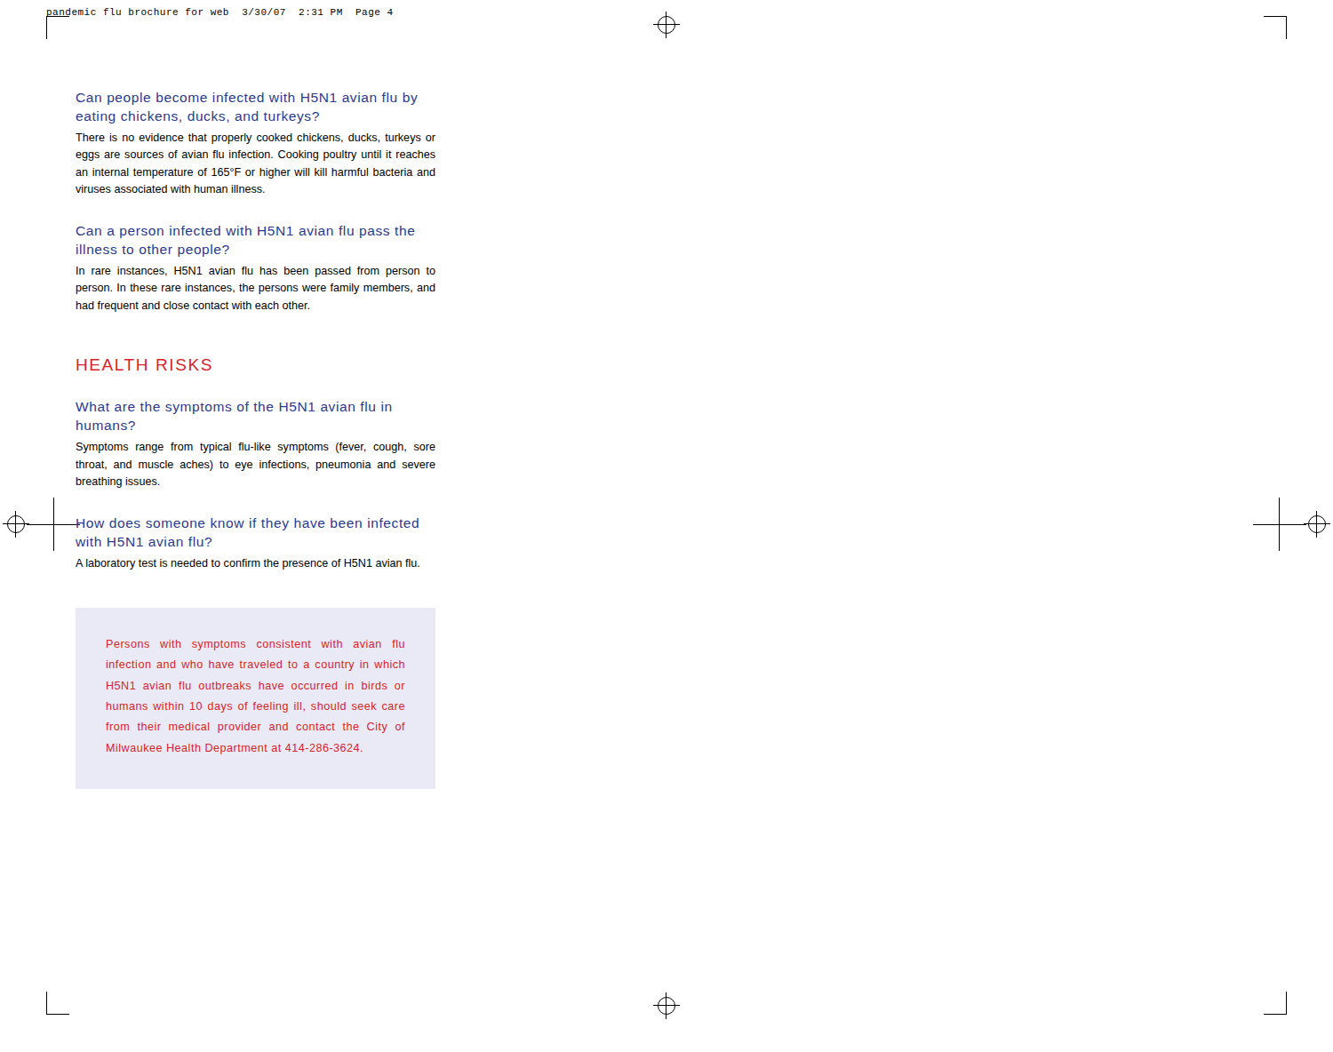pandemic flu brochure for web 3/30/07 2:31 PM Page 4
Can people become infected with H5N1 avian flu by eating chickens, ducks, and turkeys?
There is no evidence that properly cooked chickens, ducks, turkeys or eggs are sources of avian flu infection. Cooking poultry until it reaches an internal temperature of 165°F or higher will kill harmful bacteria and viruses associated with human illness.
Can a person infected with H5N1 avian flu pass the illness to other people?
In rare instances, H5N1 avian flu has been passed from person to person. In these rare instances, the persons were family members, and had frequent and close contact with each other.
HEALTH RISKS
What are the symptoms of the H5N1 avian flu in humans?
Symptoms range from typical flu-like symptoms (fever, cough, sore throat, and muscle aches) to eye infections, pneumonia and severe breathing issues.
How does someone know if they have been infected with H5N1 avian flu?
A laboratory test is needed to confirm the presence of H5N1 avian flu.
Persons with symptoms consistent with avian flu infection and who have traveled to a country in which H5N1 avian flu outbreaks have occurred in birds or humans within 10 days of feeling ill, should seek care from their medical provider and contact the City of Milwaukee Health Department at 414-286-3624.